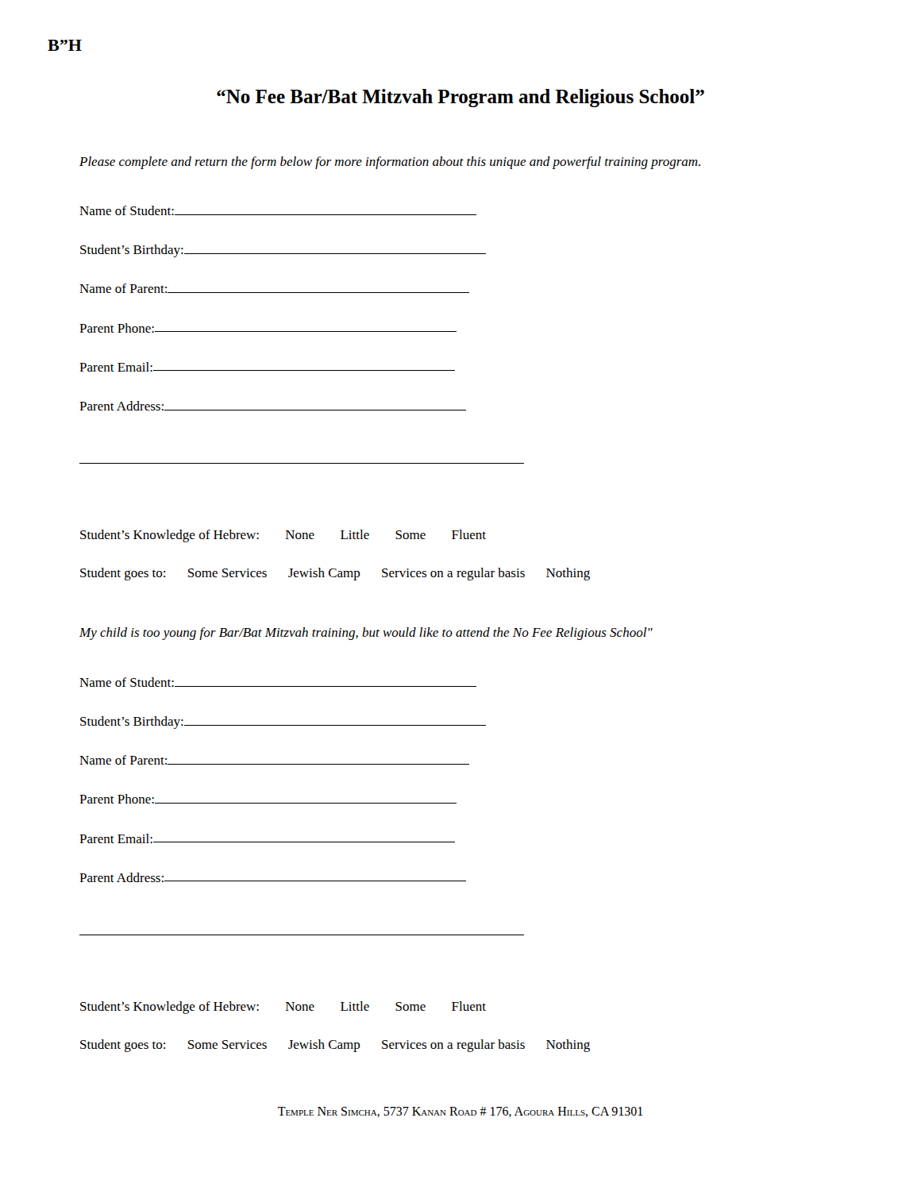B”H
“No Fee Bar/Bat Mitzvah Program and Religious School”
Please complete and return the form below for more information about this unique and powerful training program.
Name of Student:
Student’s Birthday:
Name of Parent:
Parent Phone:
Parent Email:
Parent Address:
Student’s Knowledge of Hebrew: None Little Some Fluent
Student goes to: Some Services Jewish Camp Services on a regular basis Nothing
My child is too young for Bar/Bat Mitzvah training, but would like to attend the No Fee Religious School"
Name of Student:
Student’s Birthday:
Name of Parent:
Parent Phone:
Parent Email:
Parent Address:
Student’s Knowledge of Hebrew: None Little Some Fluent
Student goes to: Some Services Jewish Camp Services on a regular basis Nothing
Temple Ner Simcha, 5737 Kanan Road # 176, Agoura Hills, CA 91301